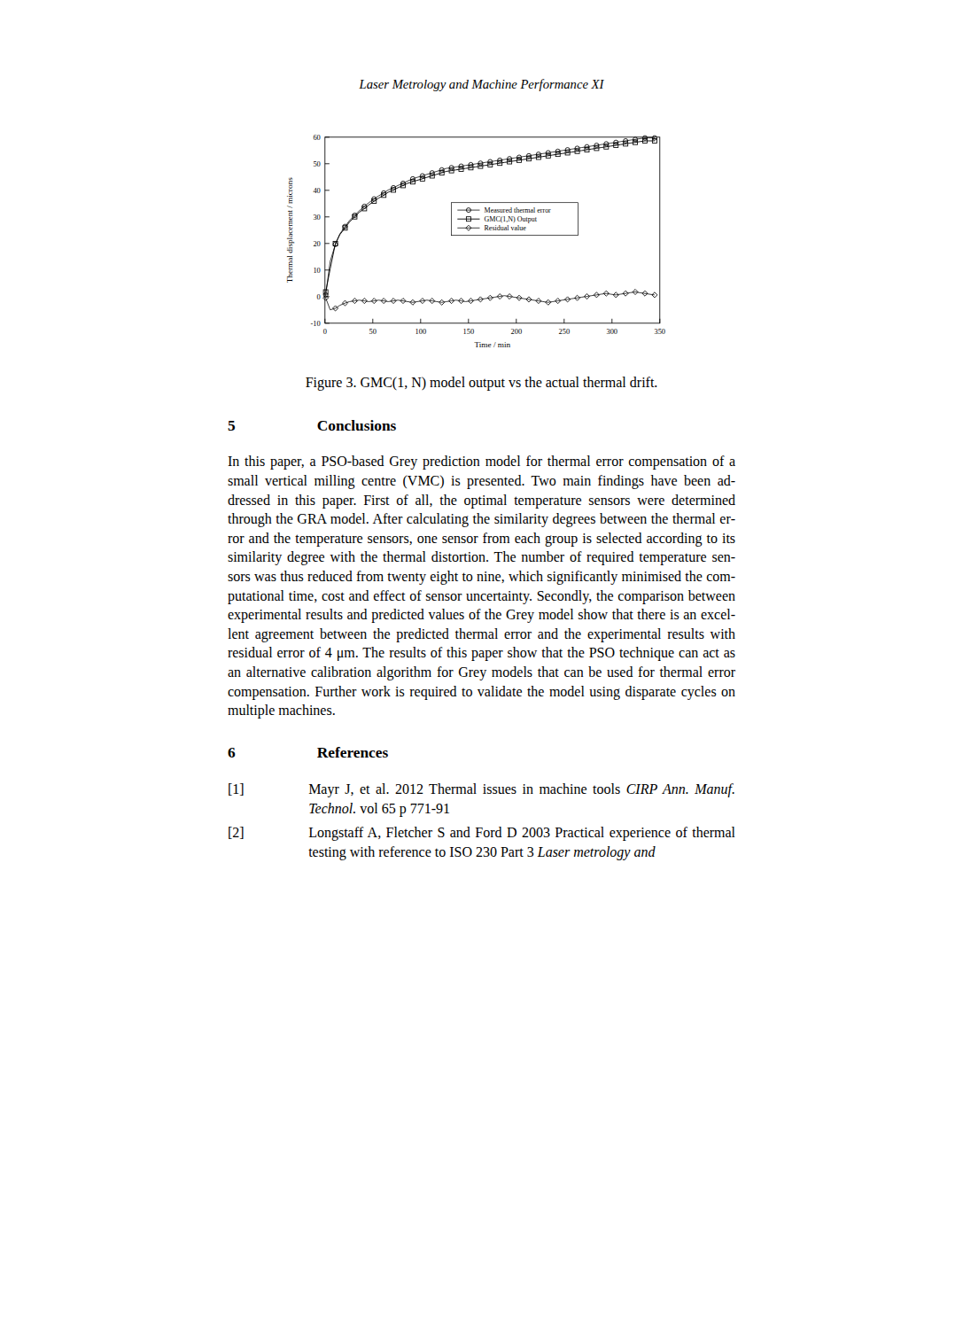Laser Metrology and Machine Performance XI
60 50 40 30 20 10 0 -10 0 50 100 150 200 250 300 350 Time / min Thermal displacement / microns Measured thermal error GMC(1,N) Output Residual value
Figure 3. GMC(1, N) model output vs the actual thermal drift.
5 Conclusions
In this paper, a PSO-based Grey prediction model for thermal error compensation of a small vertical milling centre (VMC) is presented. Two main findings have been addressed in this paper. First of all, the optimal temperature sensors were determined through the GRA model. After calculating the similarity degrees between the thermal error and the temperature sensors, one sensor from each group is selected according to its similarity degree with the thermal distortion. The number of required temperature sensors was thus reduced from twenty eight to nine, which significantly minimised the computational time, cost and effect of sensor uncertainty. Secondly, the comparison between experimental results and predicted values of the Grey model show that there is an excellent agreement between the predicted thermal error and the experimental results with residual error of 4 μm. The results of this paper show that the PSO technique can act as an alternative calibration algorithm for Grey models that can be used for thermal error compensation. Further work is required to validate the model using disparate cycles on multiple machines.
6 References
[1]
Mayr J, et al. 2012 Thermal issues in machine tools CIRP Ann. Manuf. Technol. vol 65 p 771-91
[2]
Longstaff A, Fletcher S and Ford D 2003 Practical experience of thermal testing with reference to ISO 230 Part 3 Laser metrology and